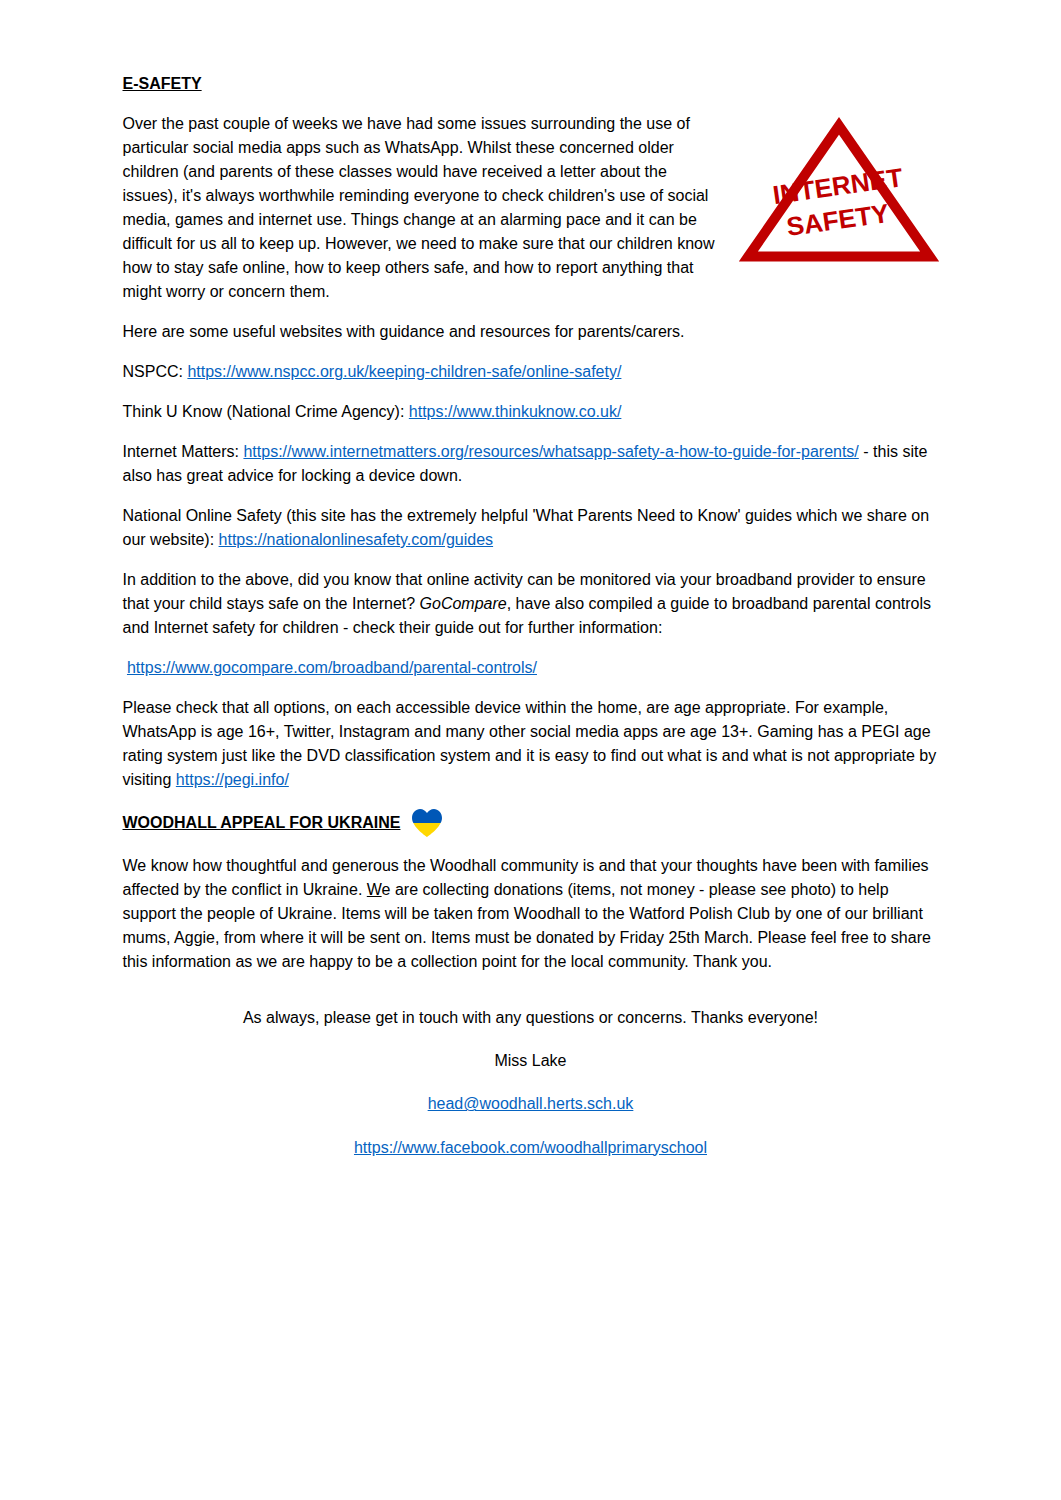E-SAFETY
INTERNET SAFETY
Over the past couple of weeks we have had some issues surrounding the use of particular social media apps such as WhatsApp. Whilst these concerned older children (and parents of these classes would have received a letter about the issues), it's always worthwhile reminding everyone to check children's use of social media, games and internet use. Things change at an alarming pace and it can be difficult for us all to keep up. However, we need to make sure that our children know how to stay safe online, how to keep others safe, and how to report anything that might worry or concern them.
Here are some useful websites with guidance and resources for parents/carers.
NSPCC: https://www.nspcc.org.uk/keeping-children-safe/online-safety/
Think U Know (National Crime Agency): https://www.thinkuknow.co.uk/
Internet Matters: https://www.internetmatters.org/resources/whatsapp-safety-a-how-to-guide-for-parents/ - this site also has great advice for locking a device down.
National Online Safety (this site has the extremely helpful 'What Parents Need to Know' guides which we share on our website): https://nationalonlinesafety.com/guides
In addition to the above, did you know that online activity can be monitored via your broadband provider to ensure that your child stays safe on the Internet? GoCompare, have also compiled a guide to broadband parental controls and Internet safety for children - check their guide out for further information:
https://www.gocompare.com/broadband/parental-controls/
Please check that all options, on each accessible device within the home, are age appropriate. For example, WhatsApp is age 16+, Twitter, Instagram and many other social media apps are age 13+. Gaming has a PEGI age rating system just like the DVD classification system and it is easy to find out what is and what is not appropriate by visiting https://pegi.info/
WOODHALL APPEAL FOR UKRAINE
We know how thoughtful and generous the Woodhall community is and that your thoughts have been with families affected by the conflict in Ukraine. We are collecting donations (items, not money - please see photo) to help support the people of Ukraine. Items will be taken from Woodhall to the Watford Polish Club by one of our brilliant mums, Aggie, from where it will be sent on. Items must be donated by Friday 25th March. Please feel free to share this information as we are happy to be a collection point for the local community. Thank you.
As always, please get in touch with any questions or concerns. Thanks everyone!
Miss Lake
head@woodhall.herts.sch.uk
https://www.facebook.com/woodhallprimaryschool